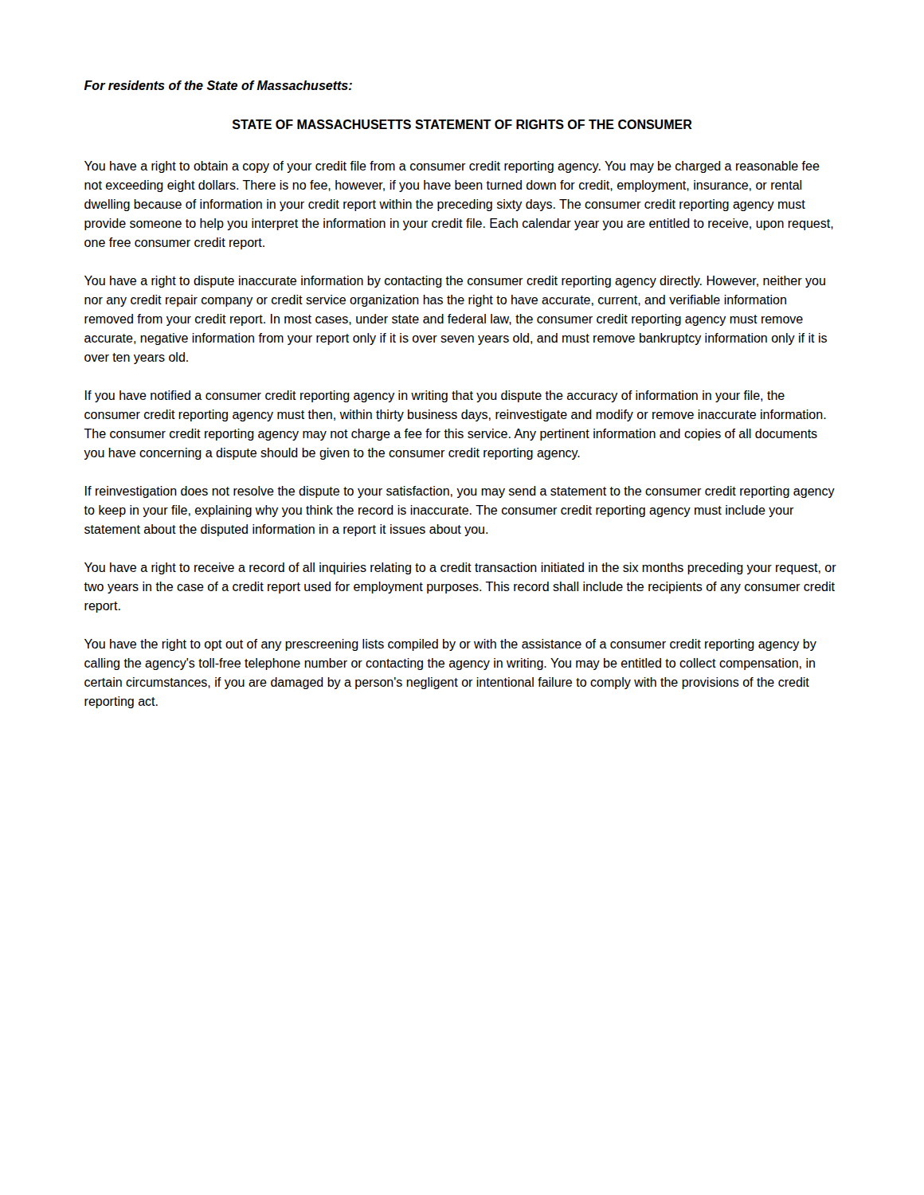For residents of the State of Massachusetts:
STATE OF MASSACHUSETTS STATEMENT OF RIGHTS OF THE CONSUMER
You have a right to obtain a copy of your credit file from a consumer credit reporting agency. You may be charged a reasonable fee not exceeding eight dollars. There is no fee, however, if you have been turned down for credit, employment, insurance, or rental dwelling because of information in your credit report within the preceding sixty days. The consumer credit reporting agency must provide someone to help you interpret the information in your credit file. Each calendar year you are entitled to receive, upon request, one free consumer credit report.
You have a right to dispute inaccurate information by contacting the consumer credit reporting agency directly. However, neither you nor any credit repair company or credit service organization has the right to have accurate, current, and verifiable information removed from your credit report. In most cases, under state and federal law, the consumer credit reporting agency must remove accurate, negative information from your report only if it is over seven years old, and must remove bankruptcy information only if it is over ten years old.
If you have notified a consumer credit reporting agency in writing that you dispute the accuracy of information in your file, the consumer credit reporting agency must then, within thirty business days, reinvestigate and modify or remove inaccurate information. The consumer credit reporting agency may not charge a fee for this service. Any pertinent information and copies of all documents you have concerning a dispute should be given to the consumer credit reporting agency.
If reinvestigation does not resolve the dispute to your satisfaction, you may send a statement to the consumer credit reporting agency to keep in your file, explaining why you think the record is inaccurate. The consumer credit reporting agency must include your statement about the disputed information in a report it issues about you.
You have a right to receive a record of all inquiries relating to a credit transaction initiated in the six months preceding your request, or two years in the case of a credit report used for employment purposes. This record shall include the recipients of any consumer credit report.
You have the right to opt out of any prescreening lists compiled by or with the assistance of a consumer credit reporting agency by calling the agency's toll-free telephone number or contacting the agency in writing. You may be entitled to collect compensation, in certain circumstances, if you are damaged by a person's negligent or intentional failure to comply with the provisions of the credit reporting act.